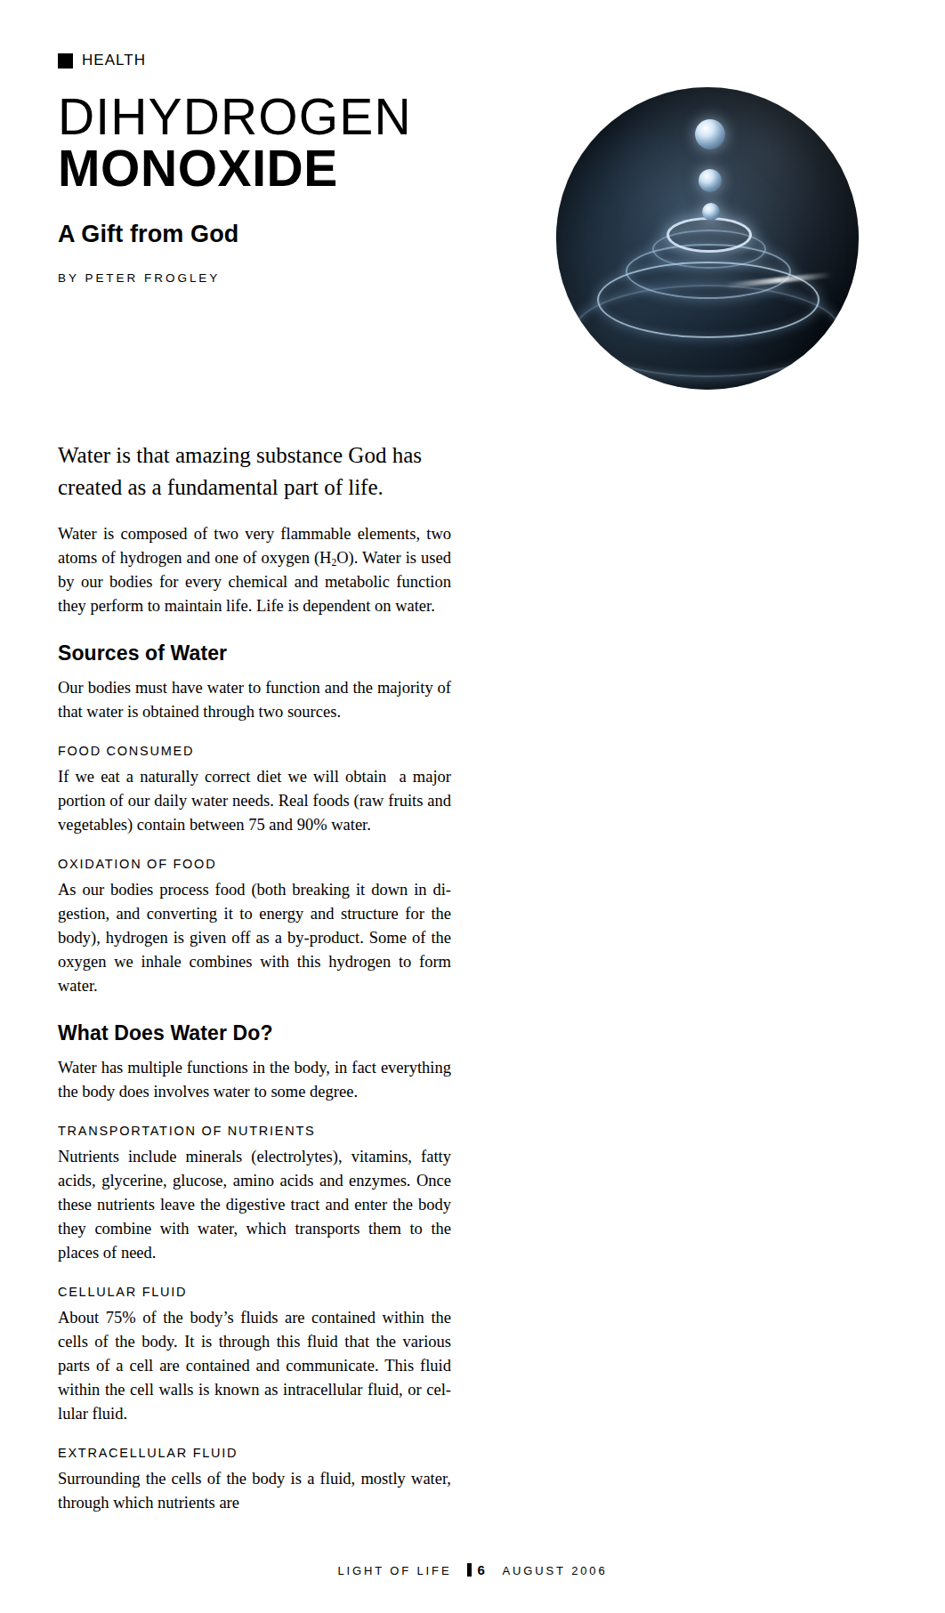HEALTH
DIHYDROGEN MONOXIDE
A Gift from God
by Peter Frogley
Water is that amazing substance God has created as a fundamental part of life.
Water is composed of two very flammable elements, two atoms of hydrogen and one of oxygen (H2O). Water is used by our bodies for every chemical and metabolic function they perform to maintain life. Life is dependent on water.
Sources of Water
Our bodies must have water to function and the majority of that water is obtained through two sources.
Food Consumed
If we eat a naturally correct diet we will obtain a major portion of our daily water needs. Real foods (raw fruits and vegetables) contain between 75 and 90% water.
Oxidation of Food
As our bodies process food (both breaking it down in digestion, and converting it to energy and structure for the body), hydrogen is given off as a by-product. Some of the oxygen we inhale combines with this hydrogen to form water.
What Does Water Do?
Water has multiple functions in the body, in fact everything the body does involves water to some degree.
Transportation of Nutrients
Nutrients include minerals (electrolytes), vitamins, fatty acids, glycerine, glucose, amino acids and enzymes. Once these nutrients leave the digestive tract and enter the body they combine with water, which transports them to the places of need.
Cellular Fluid
About 75% of the body’s fluids are contained within the cells of the body. It is through this fluid that the various parts of a cell are contained and communicate. This fluid within the cell walls is known as intracellular fluid, or cellular fluid.
Extracellular Fluid
Surrounding the cells of the body is a fluid, mostly water, through which nutrients are
Light of Life 6 August 2006